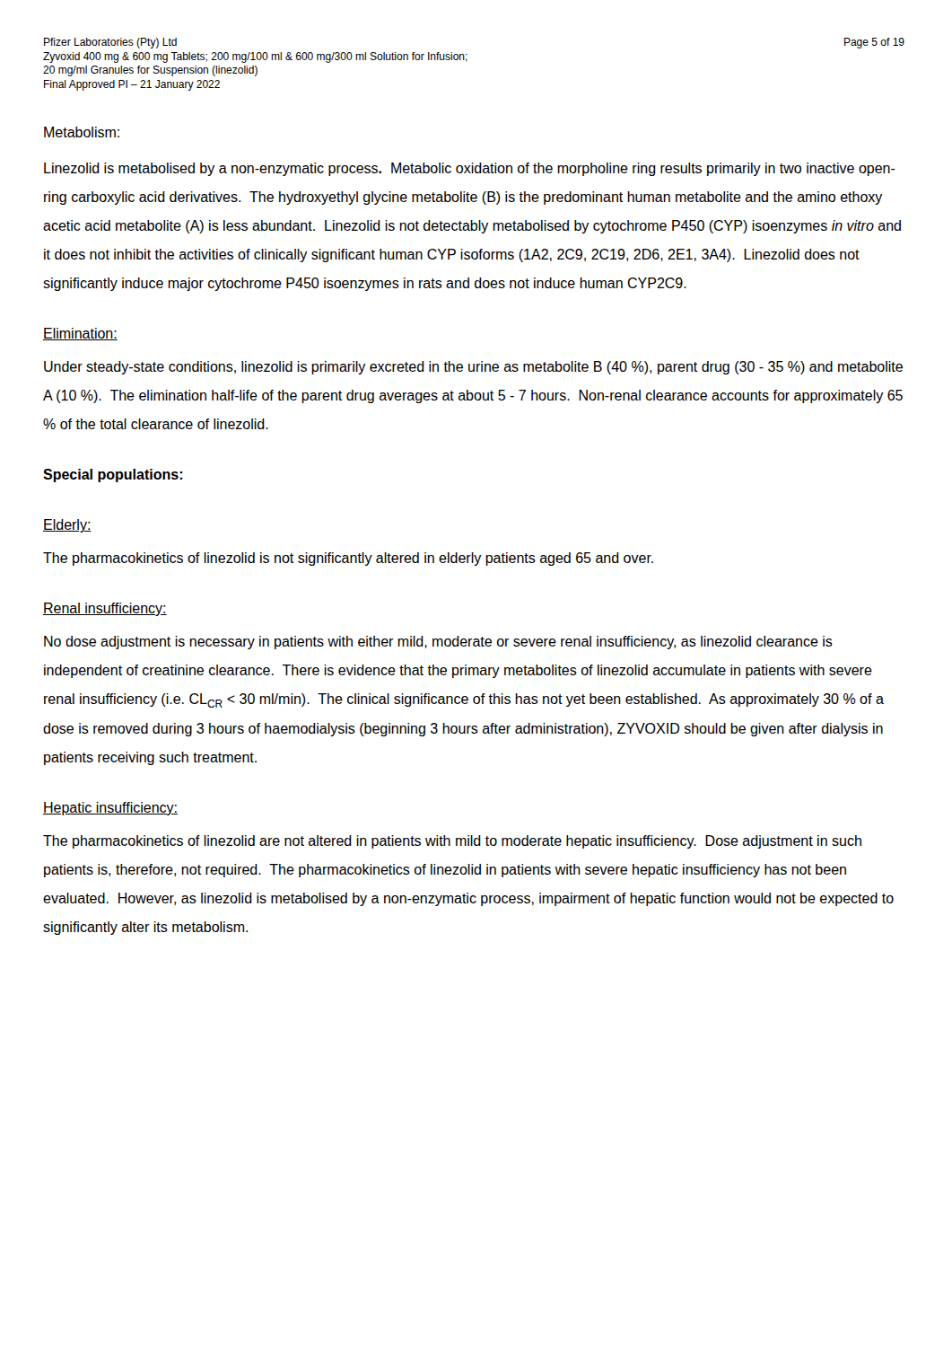Page 5 of 19 Pfizer Laboratories (Pty) Ltd
Zyvoxid 400 mg & 600 mg Tablets; 200 mg/100 ml & 600 mg/300 ml Solution for Infusion;
20 mg/ml Granules for Suspension (linezolid)
Final Approved PI – 21 January 2022
Metabolism:
Linezolid is metabolised by a non-enzymatic process. Metabolic oxidation of the morpholine ring results primarily in two inactive open-ring carboxylic acid derivatives. The hydroxyethyl glycine metabolite (B) is the predominant human metabolite and the amino ethoxy acetic acid metabolite (A) is less abundant. Linezolid is not detectably metabolised by cytochrome P450 (CYP) isoenzymes in vitro and it does not inhibit the activities of clinically significant human CYP isoforms (1A2, 2C9, 2C19, 2D6, 2E1, 3A4). Linezolid does not significantly induce major cytochrome P450 isoenzymes in rats and does not induce human CYP2C9.
Elimination:
Under steady-state conditions, linezolid is primarily excreted in the urine as metabolite B (40 %), parent drug (30 - 35 %) and metabolite A (10 %). The elimination half-life of the parent drug averages at about 5 - 7 hours. Non-renal clearance accounts for approximately 65 % of the total clearance of linezolid.
Special populations:
Elderly:
The pharmacokinetics of linezolid is not significantly altered in elderly patients aged 65 and over.
Renal insufficiency:
No dose adjustment is necessary in patients with either mild, moderate or severe renal insufficiency, as linezolid clearance is independent of creatinine clearance. There is evidence that the primary metabolites of linezolid accumulate in patients with severe renal insufficiency (i.e. CLCR < 30 ml/min). The clinical significance of this has not yet been established. As approximately 30 % of a dose is removed during 3 hours of haemodialysis (beginning 3 hours after administration), ZYVOXID should be given after dialysis in patients receiving such treatment.
Hepatic insufficiency:
The pharmacokinetics of linezolid are not altered in patients with mild to moderate hepatic insufficiency. Dose adjustment in such patients is, therefore, not required. The pharmacokinetics of linezolid in patients with severe hepatic insufficiency has not been evaluated. However, as linezolid is metabolised by a non-enzymatic process, impairment of hepatic function would not be expected to significantly alter its metabolism.